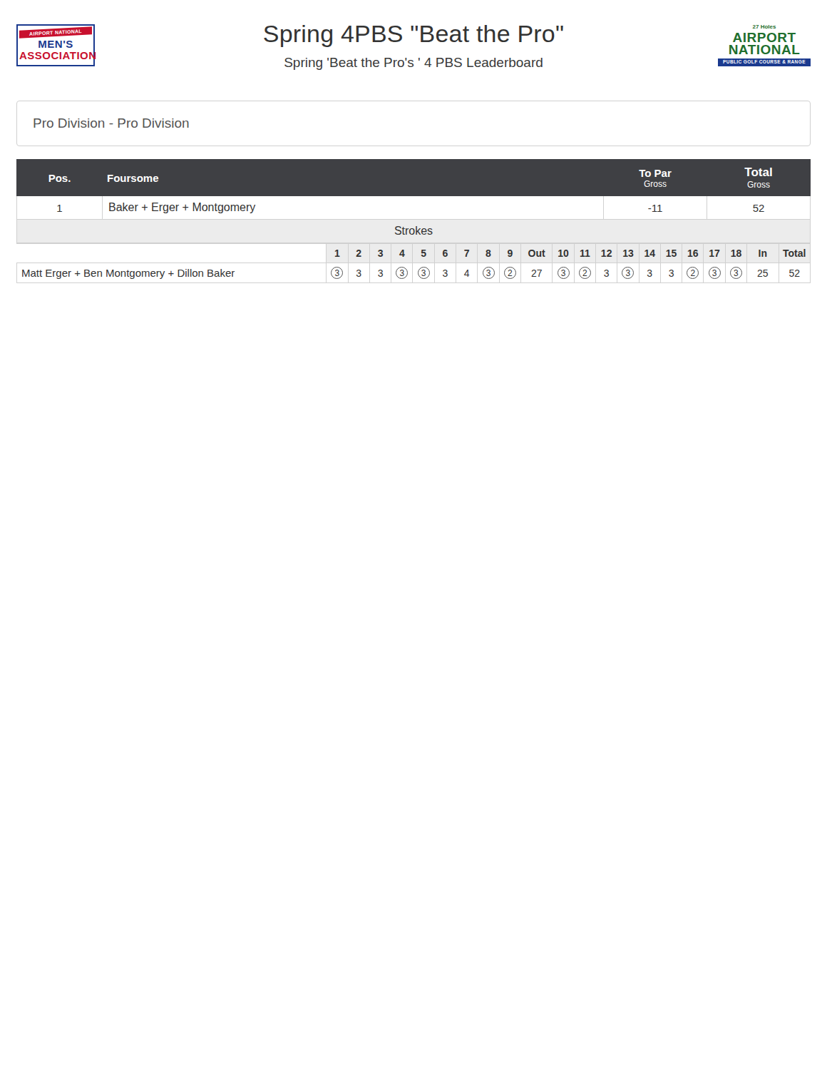AIRPORT NATIONAL
MEN'S
ASSOCIATION
Spring 4PBS "Beat the Pro"
Spring 'Beat the Pro's ' 4 PBS Leaderboard
27 Holes
AIRPORT
NATIONAL
PUBLIC GOLF COURSE & RANGE
Pro Division - Pro Division
| Pos. | Foursome | To Par Gross | Total Gross |
| --- | --- | --- | --- |
| 1 | Baker + Erger + Montgomery | -11 | 52 |
| Strokes |
| | 1 | 2 | 3 | 4 | 5 | 6 | 7 | 8 | 9 | Out | 10 | 11 | 12 | 13 | 14 | 15 | 16 | 17 | 18 | In | Total |
| --- | --- | --- | --- | --- | --- | --- | --- | --- | --- | --- | --- | --- | --- | --- | --- | --- | --- | --- | --- | --- | --- |
| Matt Erger + Ben Montgomery + Dillon Baker | 3 | 3 | 3 | 3 | 3 | 3 | 4 | 3 | 2 | 27 | 3 | 2 | 3 | 3 | 3 | 3 | 2 | 3 | 3 | 25 | 52 |